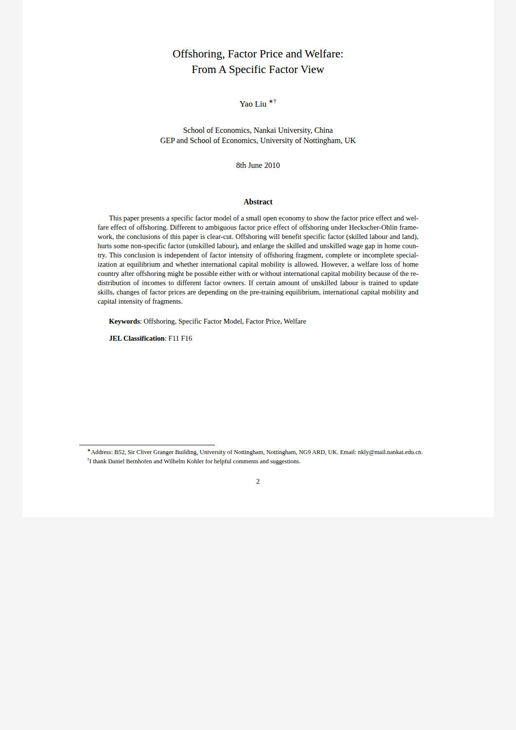Offshoring, Factor Price and Welfare:
From A Specific Factor View
Yao Liu ∗†
School of Economics, Nankai University, China
GEP and School of Economics, University of Nottingham, UK
8th June 2010
Abstract
This paper presents a specific factor model of a small open economy to show the factor price effect and welfare effect of offshoring. Different to ambiguous factor price effect of offshoring under Heckscher-Ohlin framework, the conclusions of this paper is clear-cut. Offshoring will benefit specific factor (skilled labour and land), hurts some non-specific factor (unskilled labour), and enlarge the skilled and unskilled wage gap in home country. This conclusion is independent of factor intensity of offshoring fragment, complete or incomplete specialization at equilibrium and whether international capital mobility is allowed. However, a welfare loss of home country after offshoring might be possible either with or without international capital mobility because of the redistribution of incomes to different factor owners. If certain amount of unskilled labour is trained to update skills, changes of factor prices are depending on the pre-training equilibrium, international capital mobility and capital intensity of fragments.
Keywords: Offshoring, Specific Factor Model, Factor Price, Welfare
JEL Classification: F11 F16
∗Address: B52, Sir Cliver Granger Building, University of Nottingham, Nottingham, NG9 ARD, UK. Email: nkly@mail.nankai.edu.cn.
†I thank Daniel Bernhofen and Wilhelm Kohler for helpful comments and suggestions.
2